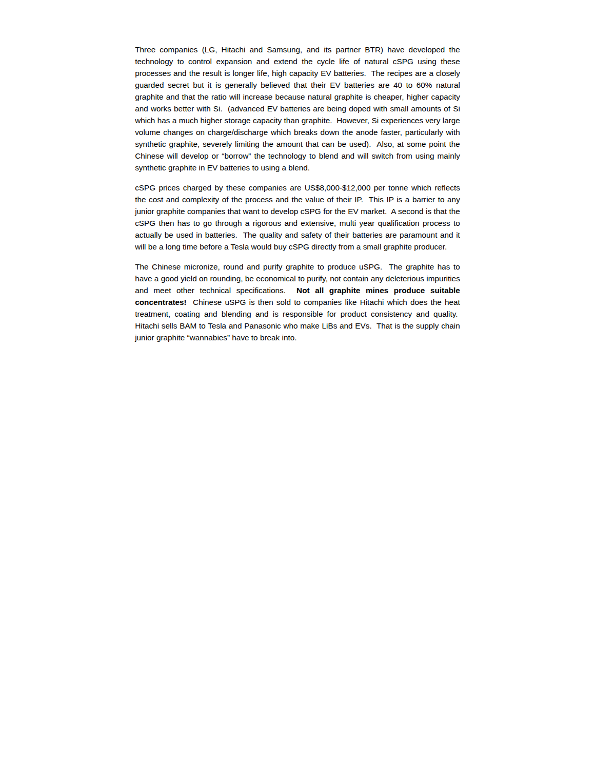Three companies (LG, Hitachi and Samsung, and its partner BTR) have developed the technology to control expansion and extend the cycle life of natural cSPG using these processes and the result is longer life, high capacity EV batteries. The recipes are a closely guarded secret but it is generally believed that their EV batteries are 40 to 60% natural graphite and that the ratio will increase because natural graphite is cheaper, higher capacity and works better with Si. (advanced EV batteries are being doped with small amounts of Si which has a much higher storage capacity than graphite. However, Si experiences very large volume changes on charge/discharge which breaks down the anode faster, particularly with synthetic graphite, severely limiting the amount that can be used). Also, at some point the Chinese will develop or “borrow” the technology to blend and will switch from using mainly synthetic graphite in EV batteries to using a blend.
cSPG prices charged by these companies are US$8,000-$12,000 per tonne which reflects the cost and complexity of the process and the value of their IP. This IP is a barrier to any junior graphite companies that want to develop cSPG for the EV market. A second is that the cSPG then has to go through a rigorous and extensive, multi year qualification process to actually be used in batteries. The quality and safety of their batteries are paramount and it will be a long time before a Tesla would buy cSPG directly from a small graphite producer.
The Chinese micronize, round and purify graphite to produce uSPG. The graphite has to have a good yield on rounding, be economical to purify, not contain any deleterious impurities and meet other technical specifications. Not all graphite mines produce suitable concentrates! Chinese uSPG is then sold to companies like Hitachi which does the heat treatment, coating and blending and is responsible for product consistency and quality. Hitachi sells BAM to Tesla and Panasonic who make LiBs and EVs. That is the supply chain junior graphite “wannabies” have to break into.